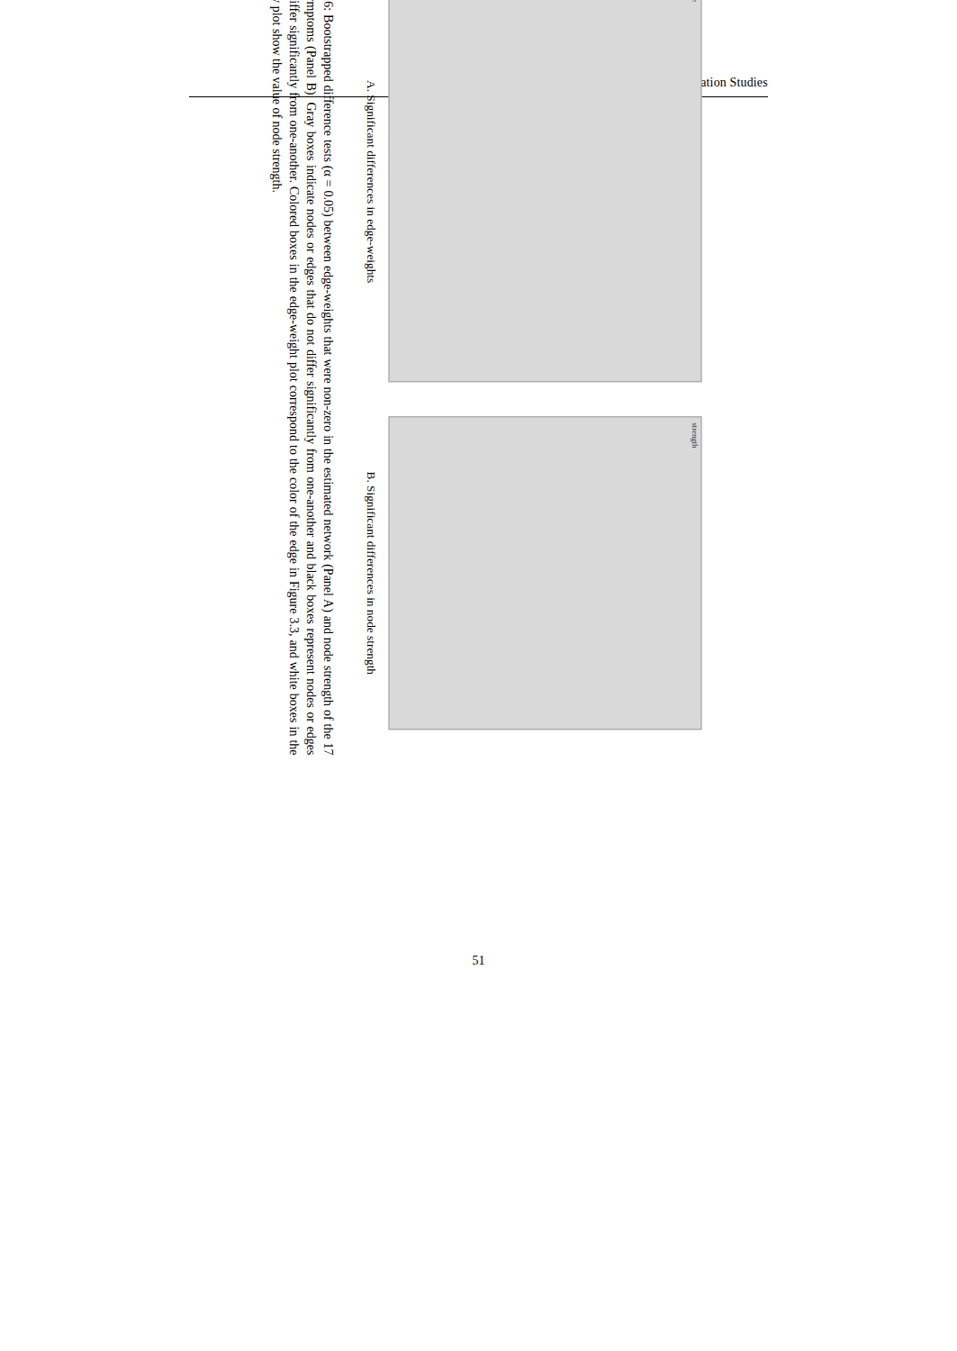3.5. Simulation Studies
edge
A. Significant differences in edge-weights
strength
B. Significant differences in node strength
Figure 3.6: Bootstrapped difference tests (α = 0.05) between edge-weights that were non-zero in the estimated network (Panel A) and node strength of the 17 PTSD symptoms (Panel B). Gray boxes indicate nodes or edges that do not differ significantly from one-another and black boxes represent nodes or edges that do differ significantly from one-another. Colored boxes in the edge-weight plot correspond to the color of the edge in Figure 3.3, and white boxes in the centrality plot show the value of node strength.
51